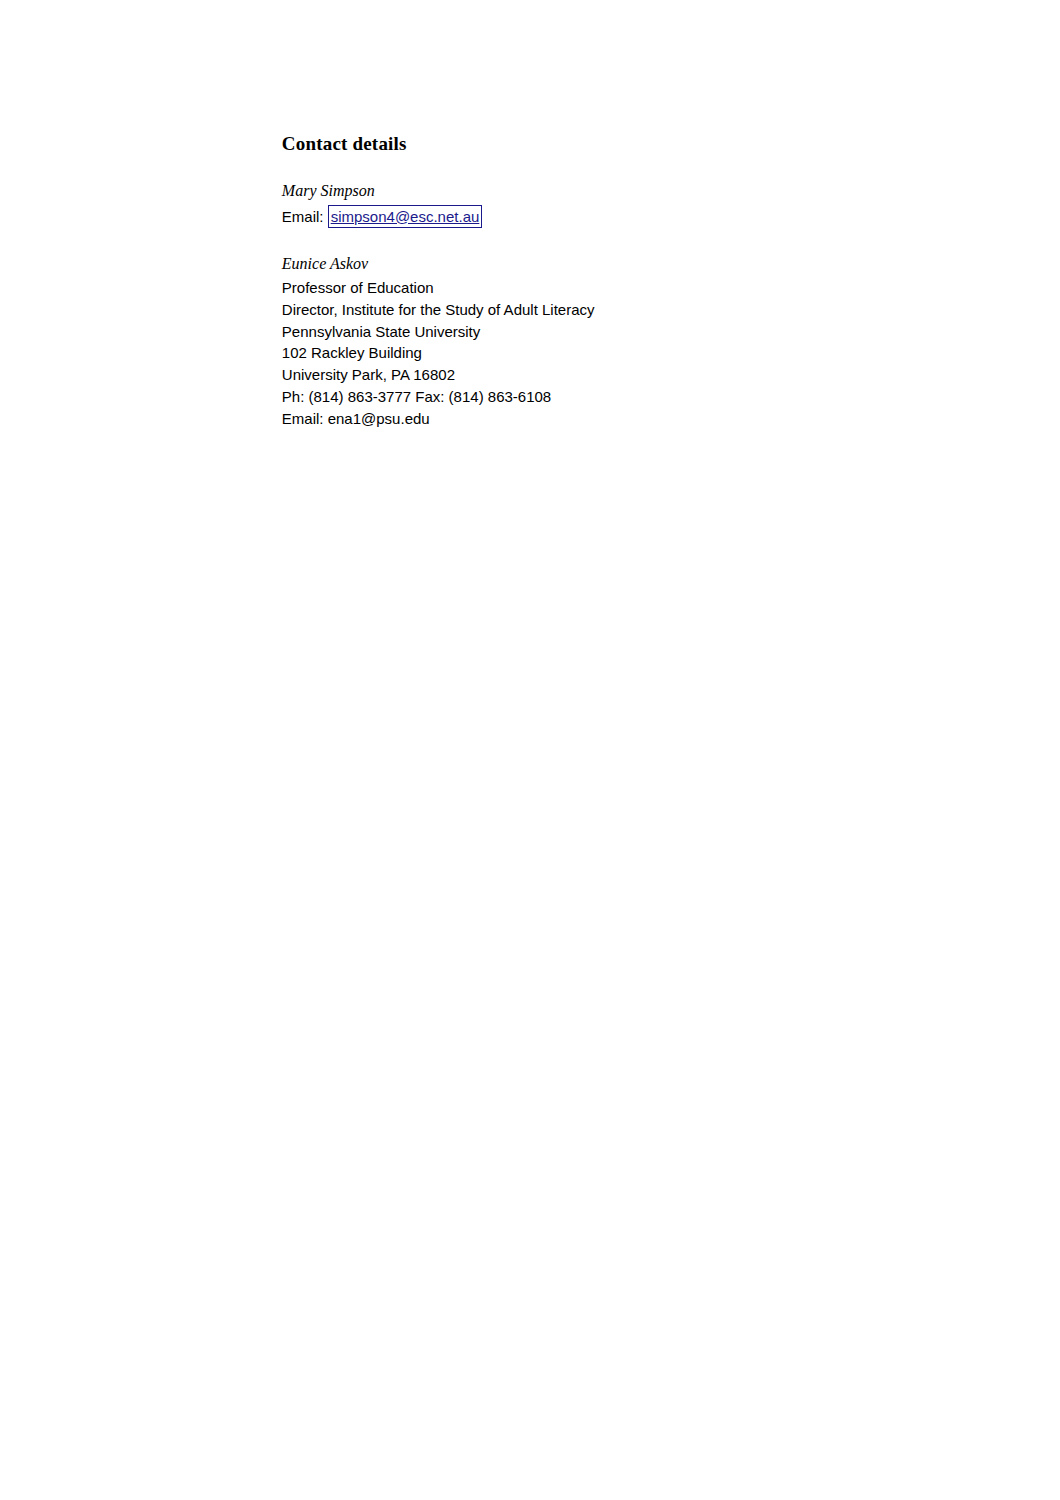Contact details
Mary Simpson
Email: simpson4@esc.net.au
Eunice Askov
Professor of Education
Director, Institute for the Study of Adult Literacy
Pennsylvania State University
102 Rackley Building
University Park, PA 16802
Ph: (814) 863-3777 Fax: (814) 863-6108
Email: ena1@psu.edu